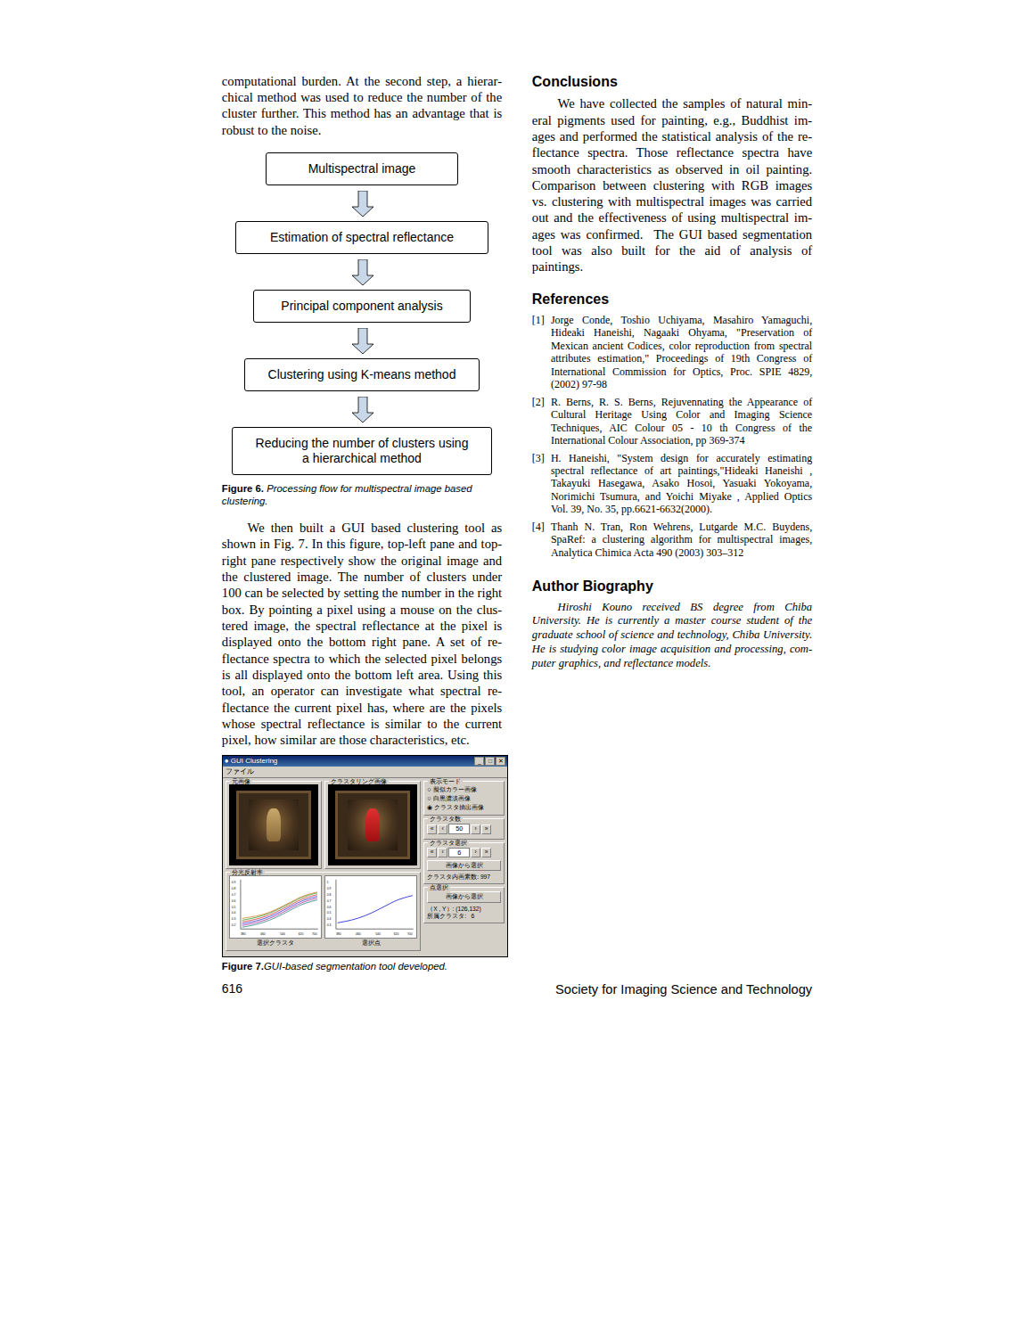computational burden. At the second step, a hierarchical method was used to reduce the number of the cluster further. This method has an advantage that is robust to the noise.
Multispectral image
Estimation of spectral reflectance
Principal component analysis
Clustering using K-means method
Reducing the number of clusters using
a hierarchical method
Figure 6. Processing flow for multispectral image based clustering.
We then built a GUI based clustering tool as shown in Fig. 7. In this figure, top-left pane and top-right pane respectively show the original image and the clustered image. The number of clusters under 100 can be selected by setting the number in the right box. By pointing a pixel using a mouse on the clustered image, the spectral reflectance at the pixel is displayed onto the bottom right pane. A set of reflectance spectra to which the selected pixel belongs is all displayed onto the bottom left area. Using this tool, an operator can investigate what spectral reflectance the current pixel has, where are the pixels whose spectral reflectance is similar to the current pixel, how similar are those characteristics, etc.
● GUI Clustering _□✕
ファイル
元画像
クラスタリング画像
分光反射率
0.9 0.8 0.7 0.6 0.5 0.4 0.3 0.2 380 460 540 620 700
選択クラスタ
1 0.9 0.8 0.7 0.6 0.5 0.4 0.3 380 460 540 620 700
選択点
表示モード
○ 擬似カラー画像
○ 白黒濃淡画像
◉ クラスタ抽出画像
クラスタ数
«‹ 50 ›»
クラスタ選択
«‹ 6 ›»
画像から選択
クラスタ内画素数: 997
点選択
画像から選択
（X , Y）: (126,132)
所属クラスタ: 6
Figure 7. GUI-based segmentation tool developed.
Conclusions
We have collected the samples of natural mineral pigments used for painting, e.g., Buddhist images and performed the statistical analysis of the reflectance spectra. Those reflectance spectra have smooth characteristics as observed in oil painting. Comparison between clustering with RGB images vs. clustering with multispectral images was carried out and the effectiveness of using multispectral images was confirmed. The GUI based segmentation tool was also built for the aid of analysis of paintings.
References
[1]
Jorge Conde, Toshio Uchiyama, Masahiro Yamaguchi, Hideaki Haneishi, Nagaaki Ohyama, "Preservation of Mexican ancient Codices, color reproduction from spectral attributes estimation," Proceedings of 19th Congress of International Commission for Optics, Proc. SPIE 4829, (2002) 97-98
[2]
R. Berns, R. S. Berns, Rejuvennating the Appearance of Cultural Heritage Using Color and Imaging Science Techniques, AIC Colour 05 - 10 th Congress of the International Colour Association, pp 369-374
[3]
H. Haneishi, "System design for accurately estimating spectral reflectance of art paintings,"Hideaki Haneishi , Takayuki Hasegawa, Asako Hosoi, Yasuaki Yokoyama, Norimichi Tsumura, and Yoichi Miyake , Applied Optics Vol. 39, No. 35, pp.6621-6632(2000).
[4]
Thanh N. Tran, Ron Wehrens, Lutgarde M.C. Buydens, SpaRef: a clustering algorithm for multispectral images, Analytica Chimica Acta 490 (2003) 303–312
Author Biography
Hiroshi Kouno received BS degree from Chiba University. He is currently a master course student of the graduate school of science and technology, Chiba University. He is studying color image acquisition and processing, computer graphics, and reflectance models.
616
Society for Imaging Science and Technology